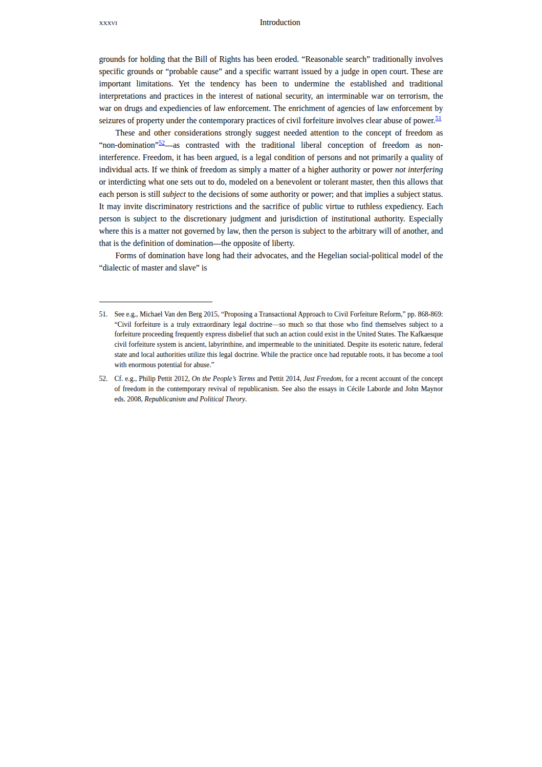xxxvi Introduction
grounds for holding that the Bill of Rights has been eroded. “Reasonable search” traditionally involves specific grounds or “probable cause” and a specific warrant issued by a judge in open court. These are important limitations. Yet the tendency has been to undermine the established and traditional interpretations and practices in the interest of national security, an interminable war on terrorism, the war on drugs and expediencies of law enforcement. The enrichment of agencies of law enforcement by seizures of property under the contemporary practices of civil forfeiture involves clear abuse of power.51
These and other considerations strongly suggest needed attention to the concept of freedom as “non-domination”52—as contrasted with the traditional liberal conception of freedom as non-interference. Freedom, it has been argued, is a legal condition of persons and not primarily a quality of individual acts. If we think of freedom as simply a matter of a higher authority or power not interfering or interdicting what one sets out to do, modeled on a benevolent or tolerant master, then this allows that each person is still subject to the decisions of some authority or power; and that implies a subject status. It may invite discriminatory restrictions and the sacrifice of public virtue to ruthless expediency. Each person is subject to the discretionary judgment and jurisdiction of institutional authority. Especially where this is a matter not governed by law, then the person is subject to the arbitrary will of another, and that is the definition of domination—the opposite of liberty.
Forms of domination have long had their advocates, and the Hegelian social-political model of the “dialectic of master and slave” is
51. See e.g., Michael Van den Berg 2015, “Proposing a Transactional Approach to Civil Forfeiture Reform,” pp. 868-869: “Civil forfeiture is a truly extraordinary legal doctrine—so much so that those who find themselves subject to a forfeiture proceeding frequently express disbelief that such an action could exist in the United States. The Kafkaesque civil forfeiture system is ancient, labyrinthine, and impermeable to the uninitiated. Despite its esoteric nature, federal state and local authorities utilize this legal doctrine. While the practice once had reputable roots, it has become a tool with enormous potential for abuse.”
52. Cf. e.g., Philip Pettit 2012, On the People’s Terms and Pettit 2014, Just Freedom, for a recent account of the concept of freedom in the contemporary revival of republicanism. See also the essays in Cécile Laborde and John Maynor eds. 2008, Republicanism and Political Theory.